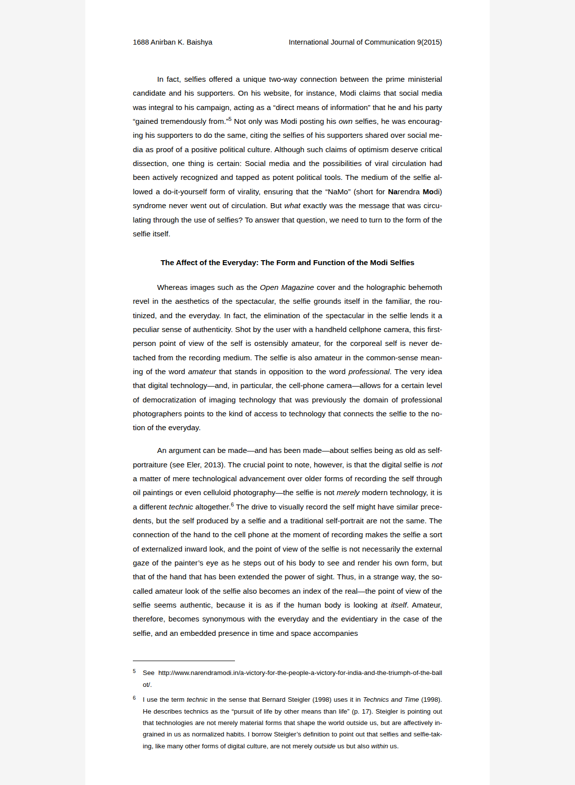1688 Anirban K. Baishya International Journal of Communication 9(2015)
In fact, selfies offered a unique two-way connection between the prime ministerial candidate and his supporters. On his website, for instance, Modi claims that social media was integral to his campaign, acting as a “direct means of information” that he and his party “gained tremendously from.”5 Not only was Modi posting his own selfies, he was encouraging his supporters to do the same, citing the selfies of his supporters shared over social media as proof of a positive political culture. Although such claims of optimism deserve critical dissection, one thing is certain: Social media and the possibilities of viral circulation had been actively recognized and tapped as potent political tools. The medium of the selfie allowed a do-it-yourself form of virality, ensuring that the “NaMo” (short for Narendra Modi) syndrome never went out of circulation. But what exactly was the message that was circulating through the use of selfies? To answer that question, we need to turn to the form of the selfie itself.
The Affect of the Everyday: The Form and Function of the Modi Selfies
Whereas images such as the Open Magazine cover and the holographic behemoth revel in the aesthetics of the spectacular, the selfie grounds itself in the familiar, the routinized, and the everyday. In fact, the elimination of the spectacular in the selfie lends it a peculiar sense of authenticity. Shot by the user with a handheld cellphone camera, this first-person point of view of the self is ostensibly amateur, for the corporeal self is never detached from the recording medium. The selfie is also amateur in the common-sense meaning of the word amateur that stands in opposition to the word professional. The very idea that digital technology—and, in particular, the cell-phone camera—allows for a certain level of democratization of imaging technology that was previously the domain of professional photographers points to the kind of access to technology that connects the selfie to the notion of the everyday.
An argument can be made—and has been made—about selfies being as old as self-portraiture (see Eler, 2013). The crucial point to note, however, is that the digital selfie is not a matter of mere technological advancement over older forms of recording the self through oil paintings or even celluloid photography—the selfie is not merely modern technology, it is a different technic altogether.6 The drive to visually record the self might have similar precedents, but the self produced by a selfie and a traditional self-portrait are not the same. The connection of the hand to the cell phone at the moment of recording makes the selfie a sort of externalized inward look, and the point of view of the selfie is not necessarily the external gaze of the painter’s eye as he steps out of his body to see and render his own form, but that of the hand that has been extended the power of sight. Thus, in a strange way, the so-called amateur look of the selfie also becomes an index of the real—the point of view of the selfie seems authentic, because it is as if the human body is looking at itself. Amateur, therefore, becomes synonymous with the everyday and the evidentiary in the case of the selfie, and an embedded presence in time and space accompanies
5 See http://www.narendramodi.in/a-victory-for-the-people-a-victory-for-india-and-the-triumph-of-the-ballot/.
6 I use the term technic in the sense that Bernard Steigler (1998) uses it in Technics and Time (1998). He describes technics as the “pursuit of life by other means than life” (p. 17). Steigler is pointing out that technologies are not merely material forms that shape the world outside us, but are affectively ingrained in us as normalized habits. I borrow Steigler’s definition to point out that selfies and selfie-taking, like many other forms of digital culture, are not merely outside us but also within us.